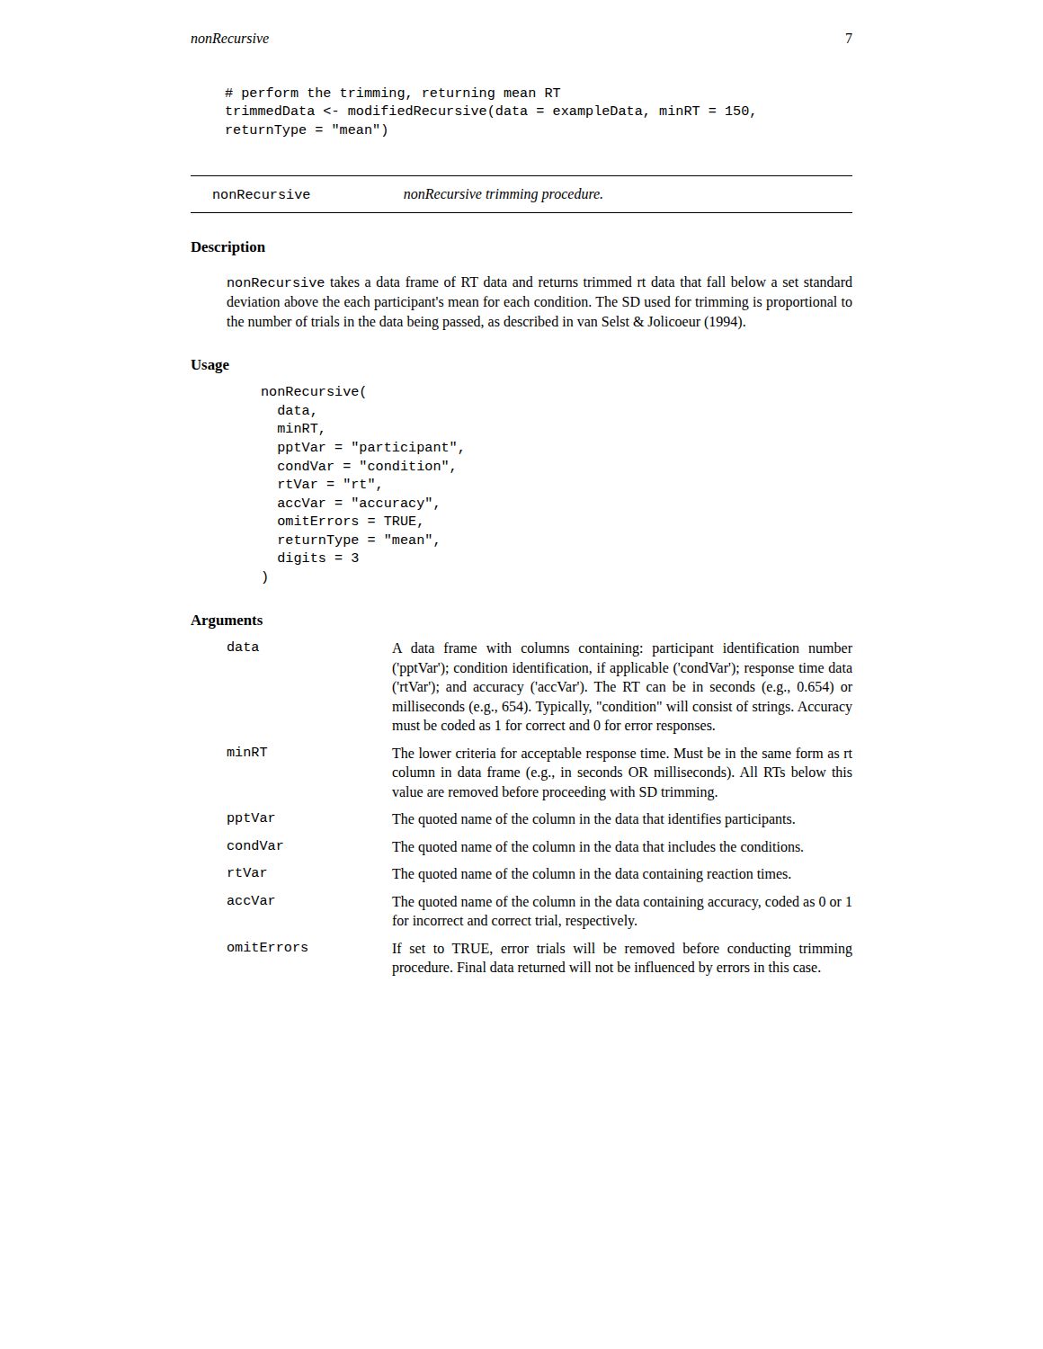nonRecursive 7
# perform the trimming, returning mean RT
trimmedData <- modifiedRecursive(data = exampleData, minRT = 150,
returnType = "mean")
nonRecursive nonRecursive trimming procedure.
Description
nonRecursive takes a data frame of RT data and returns trimmed rt data that fall below a set standard deviation above the each participant's mean for each condition. The SD used for trimming is proportional to the number of trials in the data being passed, as described in van Selst & Jolicoeur (1994).
Usage
nonRecursive(
  data,
  minRT,
  pptVar = "participant",
  condVar = "condition",
  rtVar = "rt",
  accVar = "accuracy",
  omitErrors = TRUE,
  returnType = "mean",
  digits = 3
)
Arguments
data
A data frame with columns containing: participant identification number ('pptVar'); condition identification, if applicable ('condVar'); response time data ('rtVar'); and accuracy ('accVar'). The RT can be in seconds (e.g., 0.654) or milliseconds (e.g., 654). Typically, "condition" will consist of strings. Accuracy must be coded as 1 for correct and 0 for error responses.
minRT
The lower criteria for acceptable response time. Must be in the same form as rt column in data frame (e.g., in seconds OR milliseconds). All RTs below this value are removed before proceeding with SD trimming.
pptVar
The quoted name of the column in the data that identifies participants.
condVar
The quoted name of the column in the data that includes the conditions.
rtVar
The quoted name of the column in the data containing reaction times.
accVar
The quoted name of the column in the data containing accuracy, coded as 0 or 1 for incorrect and correct trial, respectively.
omitErrors
If set to TRUE, error trials will be removed before conducting trimming procedure. Final data returned will not be influenced by errors in this case.